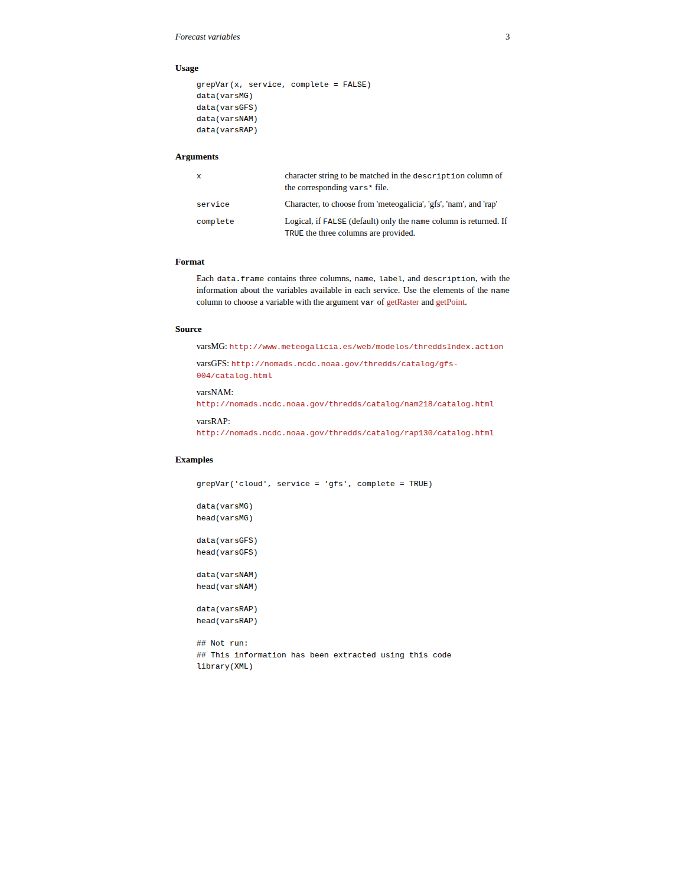Forecast variables 3
Usage
grepVar(x, service, complete = FALSE)
data(varsMG)
data(varsGFS)
data(varsNAM)
data(varsRAP)
Arguments
| x | character string to be matched in the description column of the corresponding vars* file. |
| service | Character, to choose from 'meteogalicia', 'gfs', 'nam', and 'rap' |
| complete | Logical, if FALSE (default) only the name column is returned. If TRUE the three columns are provided. |
Format
Each data.frame contains three columns, name, label, and description, with the information about the variables available in each service. Use the elements of the name column to choose a variable with the argument var of getRaster and getPoint.
Source
varsMG: http://www.meteogalicia.es/web/modelos/threddsIndex.action
varsGFS: http://nomads.ncdc.noaa.gov/thredds/catalog/gfs-004/catalog.html
varsNAM: http://nomads.ncdc.noaa.gov/thredds/catalog/nam218/catalog.html
varsRAP: http://nomads.ncdc.noaa.gov/thredds/catalog/rap130/catalog.html
Examples
grepVar('cloud', service = 'gfs', complete = TRUE)

data(varsMG)
head(varsMG)

data(varsGFS)
head(varsGFS)

data(varsNAM)
head(varsNAM)

data(varsRAP)
head(varsRAP)

## Not run: 
## This information has been extracted using this code
library(XML)